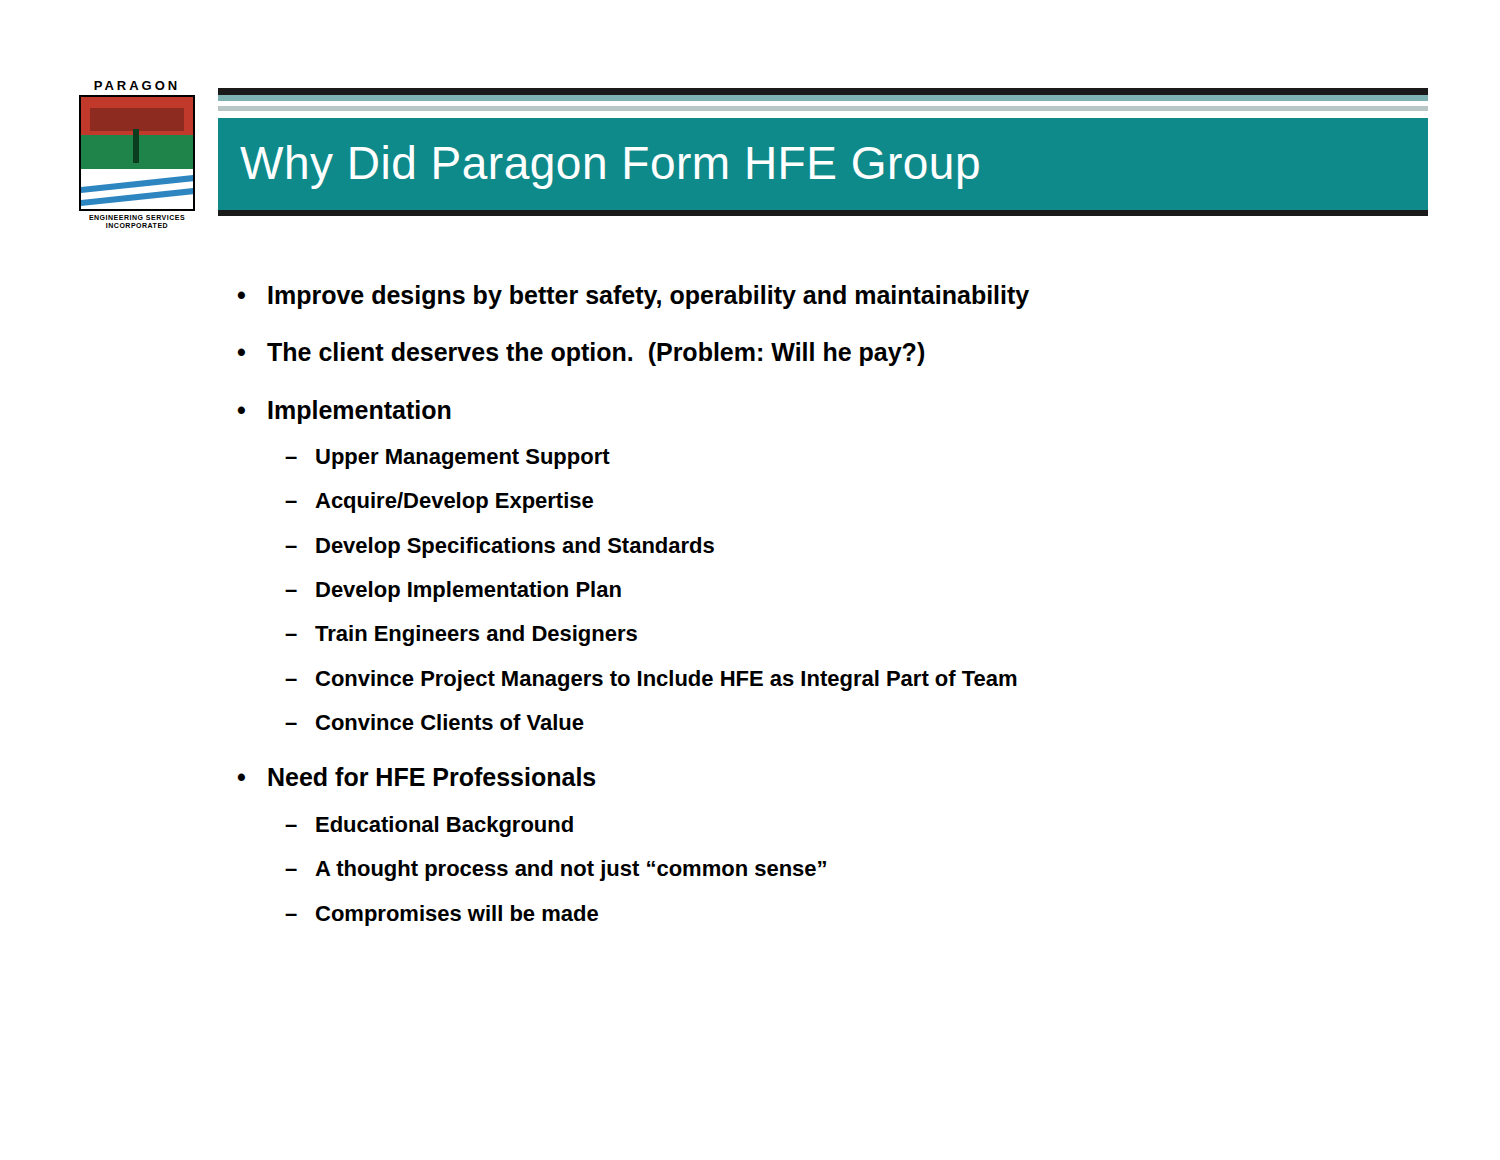PARAGON
ENGINEERING SERVICES
INCORPORATED
Why Did Paragon Form HFE Group
•Improve designs by better safety, operability and maintainability
•The client deserves the option. (Problem: Will he pay?)
•Implementation
–Upper Management Support
–Acquire/Develop Expertise
–Develop Specifications and Standards
–Develop Implementation Plan
–Train Engineers and Designers
–Convince Project Managers to Include HFE as Integral Part of Team
–Convince Clients of Value
•Need for HFE Professionals
–Educational Background
–A thought process and not just “common sense”
–Compromises will be made